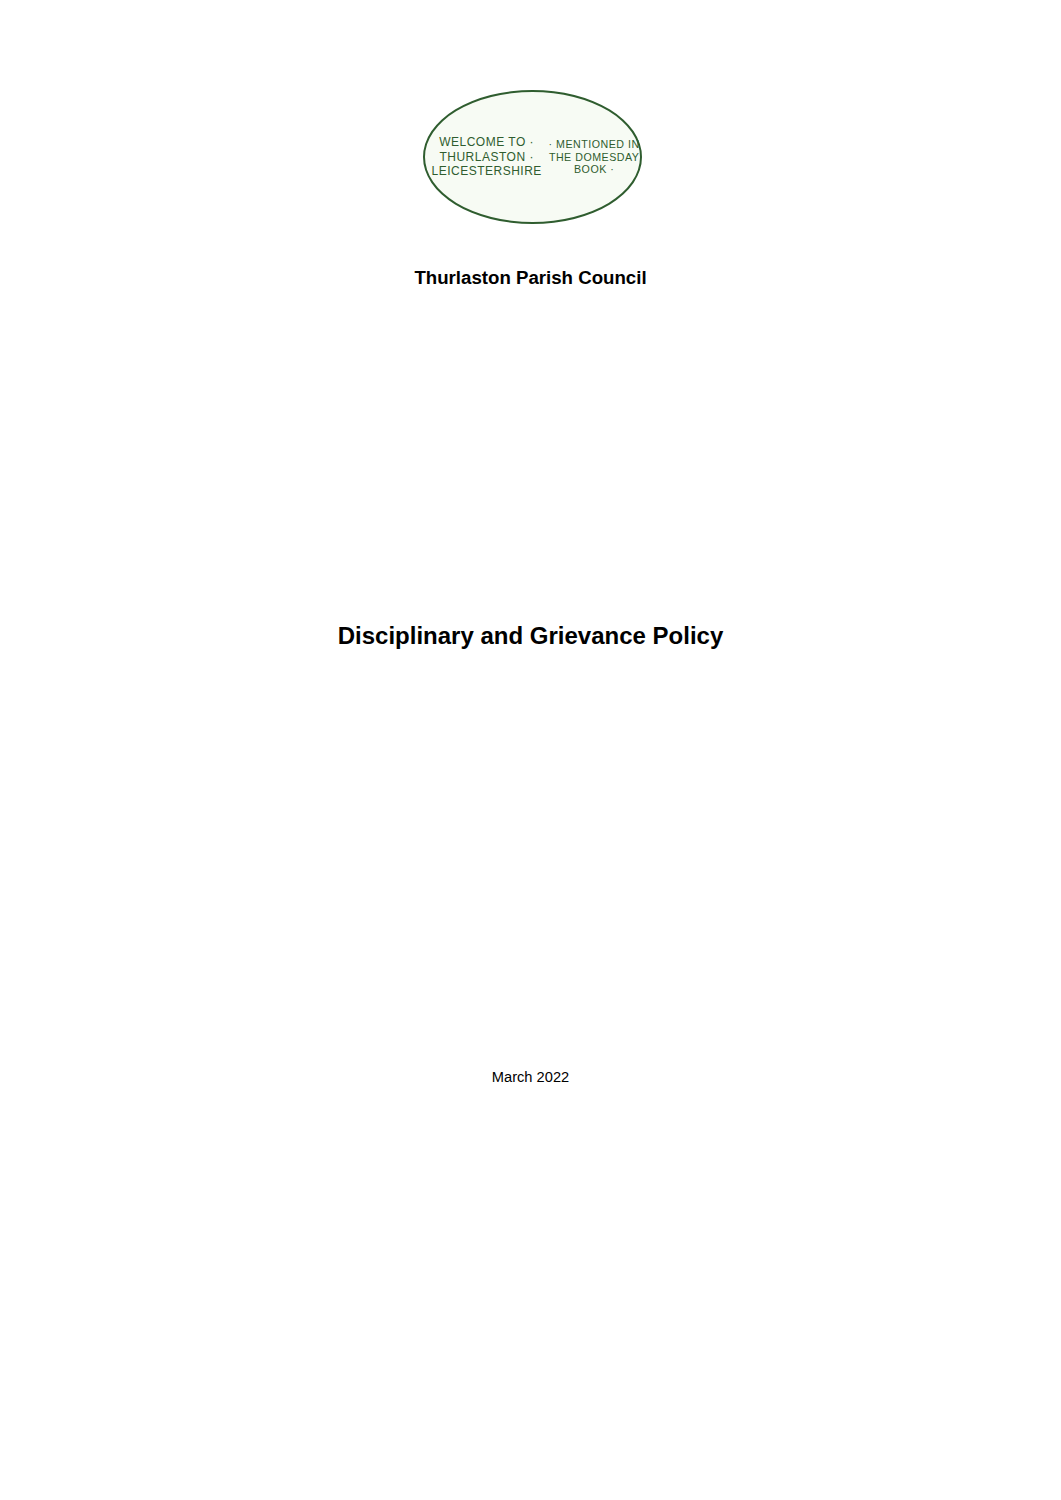WELCOME TO · THURLASTON · LEICESTERSHIRE
· MENTIONED IN THE DOMESDAY BOOK ·
Thurlaston Parish Council
Disciplinary and Grievance Policy
March 2022